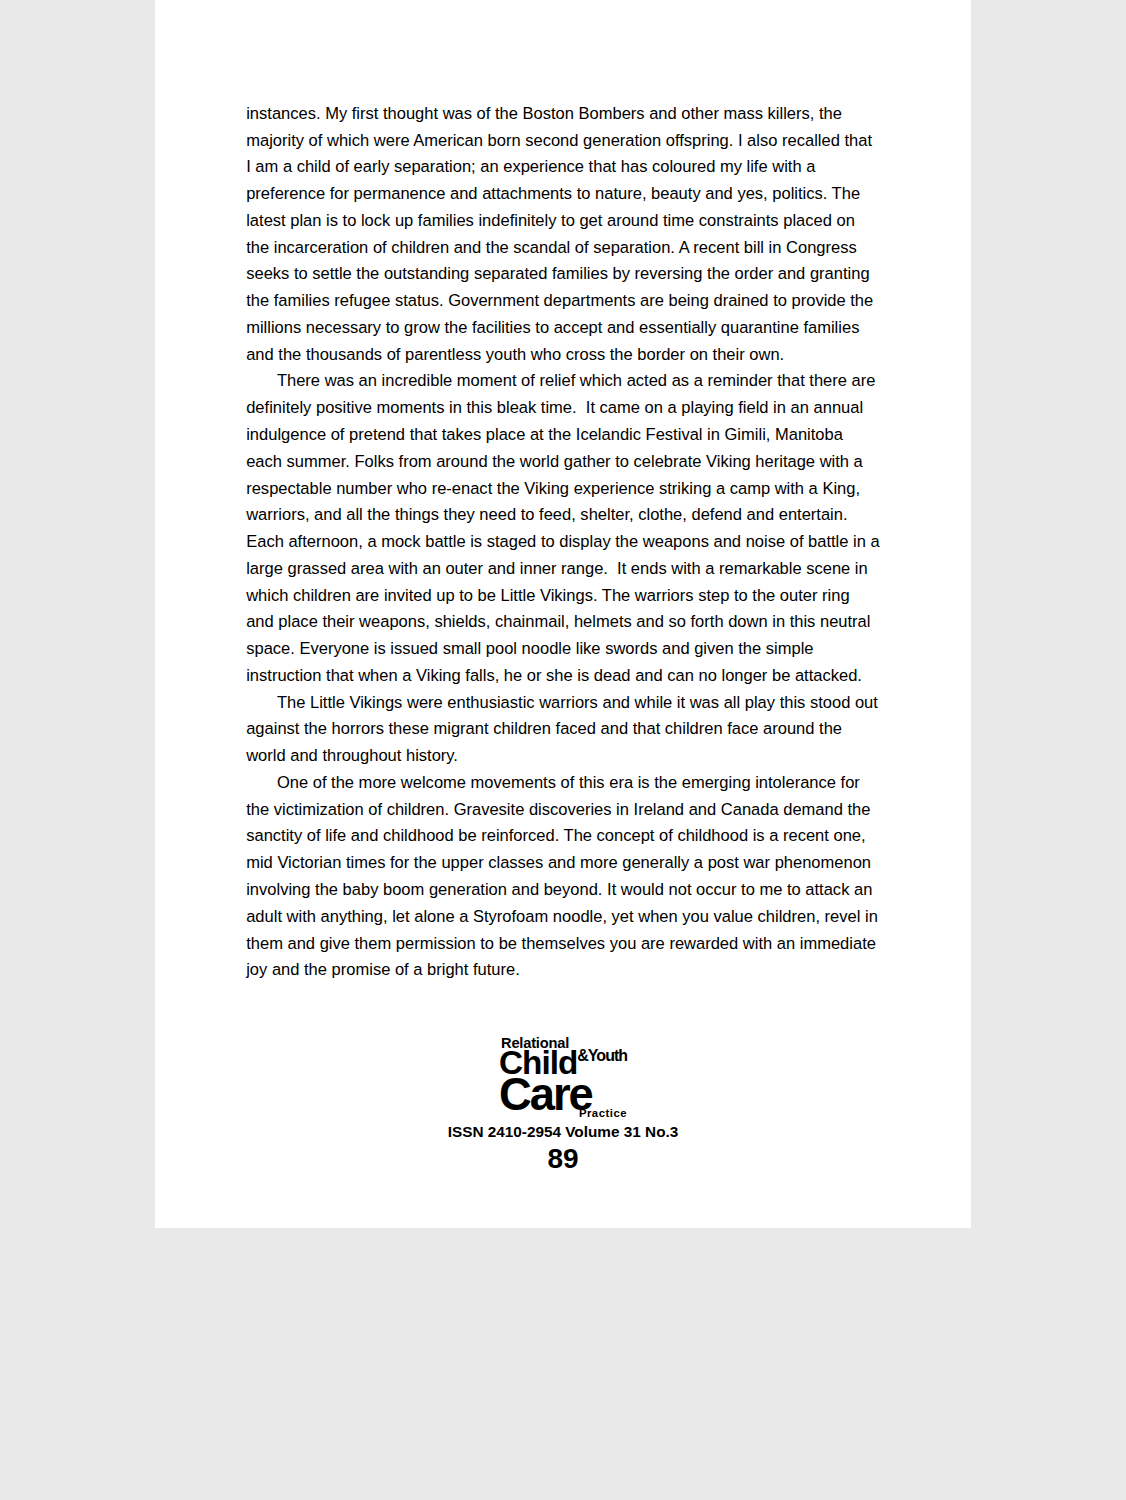instances. My first thought was of the Boston Bombers and other mass killers, the majority of which were American born second generation offspring. I also recalled that I am a child of early separation; an experience that has coloured my life with a preference for permanence and attachments to nature, beauty and yes, politics. The latest plan is to lock up families indefinitely to get around time constraints placed on the incarceration of children and the scandal of separation. A recent bill in Congress seeks to settle the outstanding separated families by reversing the order and granting the families refugee status. Government departments are being drained to provide the millions necessary to grow the facilities to accept and essentially quarantine families and the thousands of parentless youth who cross the border on their own.
There was an incredible moment of relief which acted as a reminder that there are definitely positive moments in this bleak time. It came on a playing field in an annual indulgence of pretend that takes place at the Icelandic Festival in Gimili, Manitoba each summer. Folks from around the world gather to celebrate Viking heritage with a respectable number who re-enact the Viking experience striking a camp with a King, warriors, and all the things they need to feed, shelter, clothe, defend and entertain. Each afternoon, a mock battle is staged to display the weapons and noise of battle in a large grassed area with an outer and inner range. It ends with a remarkable scene in which children are invited up to be Little Vikings. The warriors step to the outer ring and place their weapons, shields, chainmail, helmets and so forth down in this neutral space. Everyone is issued small pool noodle like swords and given the simple instruction that when a Viking falls, he or she is dead and can no longer be attacked.
The Little Vikings were enthusiastic warriors and while it was all play this stood out against the horrors these migrant children faced and that children face around the world and throughout history.
One of the more welcome movements of this era is the emerging intolerance for the victimization of children. Gravesite discoveries in Ireland and Canada demand the sanctity of life and childhood be reinforced. The concept of childhood is a recent one, mid Victorian times for the upper classes and more generally a post war phenomenon involving the baby boom generation and beyond. It would not occur to me to attack an adult with anything, let alone a Styrofoam noodle, yet when you value children, revel in them and give them permission to be themselves you are rewarded with an immediate joy and the promise of a bright future.
Relational Child&Youth Care Practice
ISSN 2410-2954 Volume 31 No.3
89